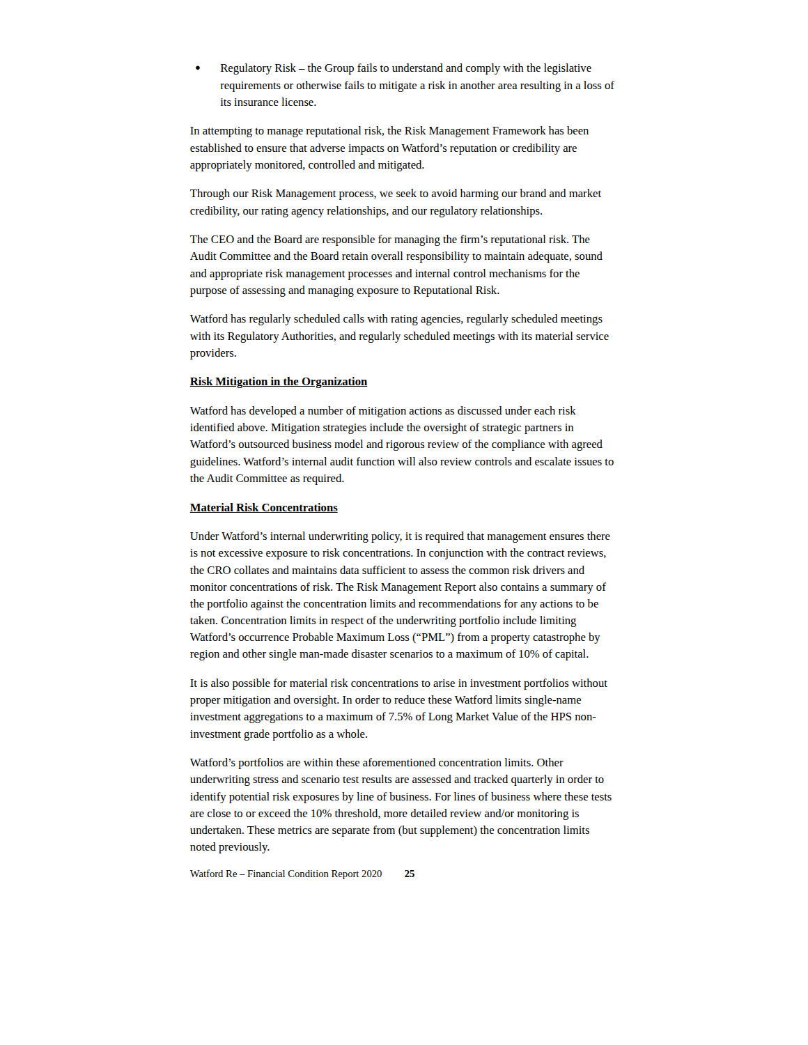Regulatory Risk – the Group fails to understand and comply with the legislative requirements or otherwise fails to mitigate a risk in another area resulting in a loss of its insurance license.
In attempting to manage reputational risk, the Risk Management Framework has been established to ensure that adverse impacts on Watford’s reputation or credibility are appropriately monitored, controlled and mitigated.
Through our Risk Management process, we seek to avoid harming our brand and market credibility, our rating agency relationships, and our regulatory relationships.
The CEO and the Board are responsible for managing the firm’s reputational risk. The Audit Committee and the Board retain overall responsibility to maintain adequate, sound and appropriate risk management processes and internal control mechanisms for the purpose of assessing and managing exposure to Reputational Risk.
Watford has regularly scheduled calls with rating agencies, regularly scheduled meetings with its Regulatory Authorities, and regularly scheduled meetings with its material service providers.
Risk Mitigation in the Organization
Watford has developed a number of mitigation actions as discussed under each risk identified above. Mitigation strategies include the oversight of strategic partners in Watford’s outsourced business model and rigorous review of the compliance with agreed guidelines. Watford’s internal audit function will also review controls and escalate issues to the Audit Committee as required.
Material Risk Concentrations
Under Watford’s internal underwriting policy, it is required that management ensures there is not excessive exposure to risk concentrations. In conjunction with the contract reviews, the CRO collates and maintains data sufficient to assess the common risk drivers and monitor concentrations of risk. The Risk Management Report also contains a summary of the portfolio against the concentration limits and recommendations for any actions to be taken. Concentration limits in respect of the underwriting portfolio include limiting Watford’s occurrence Probable Maximum Loss (“PML”) from a property catastrophe by region and other single man-made disaster scenarios to a maximum of 10% of capital.
It is also possible for material risk concentrations to arise in investment portfolios without proper mitigation and oversight. In order to reduce these Watford limits single-name investment aggregations to a maximum of 7.5% of Long Market Value of the HPS non-investment grade portfolio as a whole.
Watford’s portfolios are within these aforementioned concentration limits. Other underwriting stress and scenario test results are assessed and tracked quarterly in order to identify potential risk exposures by line of business. For lines of business where these tests are close to or exceed the 10% threshold, more detailed review and/or monitoring is undertaken. These metrics are separate from (but supplement) the concentration limits noted previously.
Watford Re – Financial Condition Report 202025